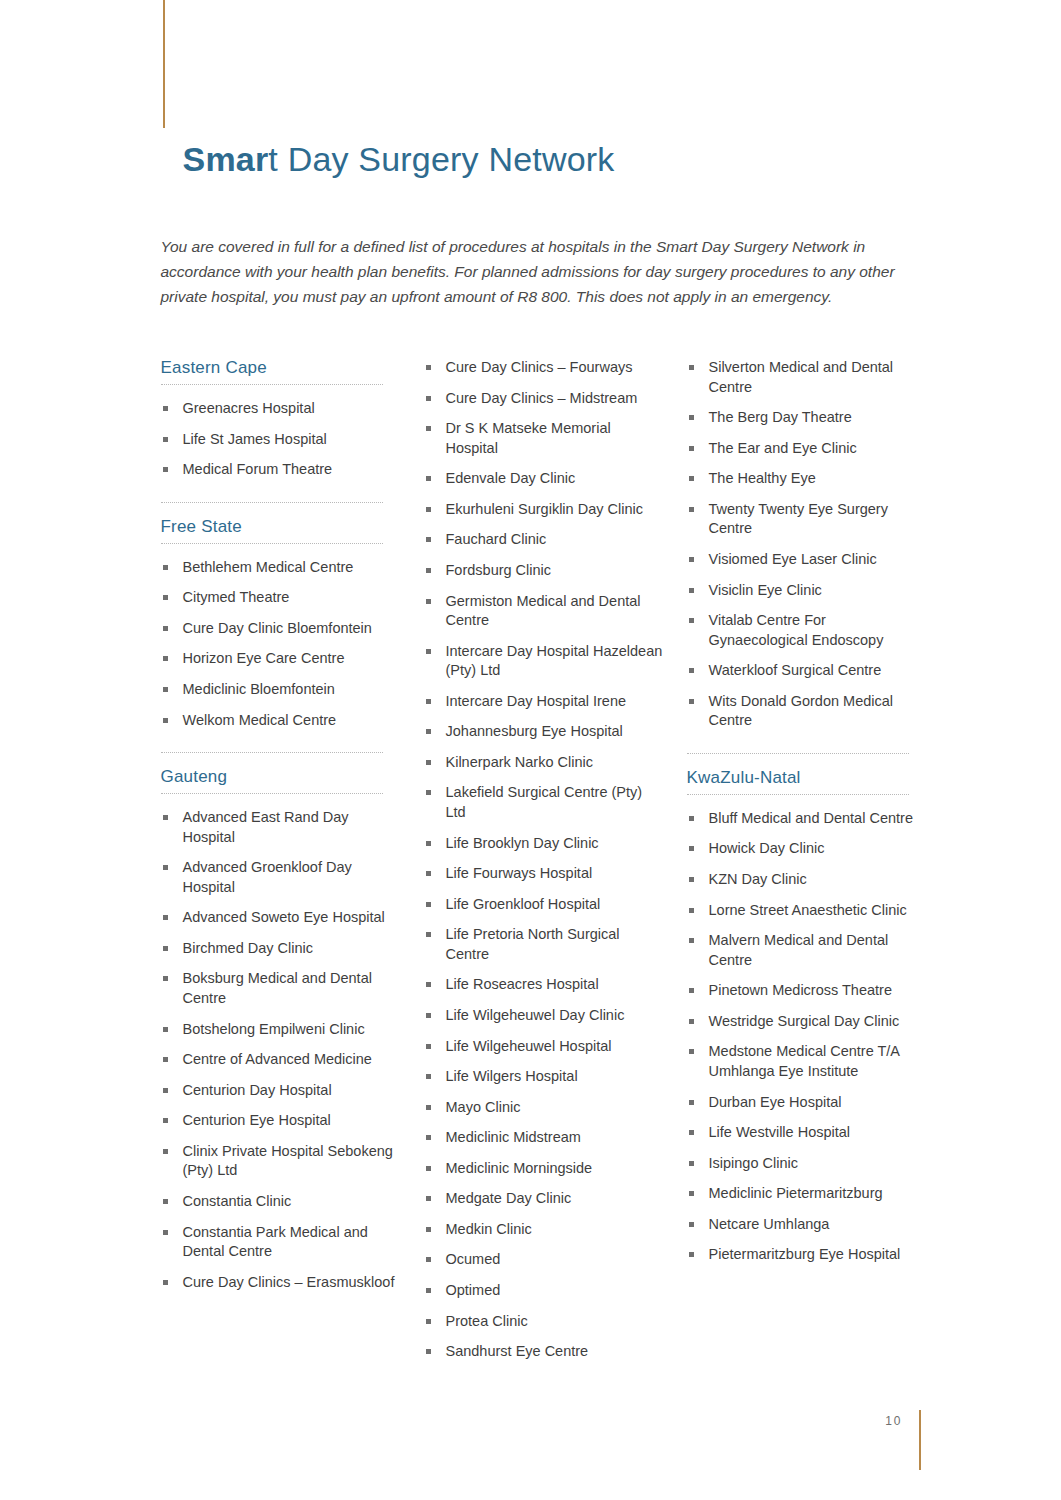Smart Day Surgery Network
You are covered in full for a defined list of procedures at hospitals in the Smart Day Surgery Network in accordance with your health plan benefits. For planned admissions for day surgery procedures to any other private hospital, you must pay an upfront amount of R8 800. This does not apply in an emergency.
Eastern Cape
Greenacres Hospital
Life St James Hospital
Medical Forum Theatre
Free State
Bethlehem Medical Centre
Citymed Theatre
Cure Day Clinic Bloemfontein
Horizon Eye Care Centre
Mediclinic Bloemfontein
Welkom Medical Centre
Gauteng
Advanced East Rand Day Hospital
Advanced Groenkloof Day Hospital
Advanced Soweto Eye Hospital
Birchmed Day Clinic
Boksburg Medical and Dental Centre
Botshelong Empilweni Clinic
Centre of Advanced Medicine
Centurion Day Hospital
Centurion Eye Hospital
Clinix Private Hospital Sebokeng (Pty) Ltd
Constantia Clinic
Constantia Park Medical and Dental Centre
Cure Day Clinics – Erasmuskloof
Cure Day Clinics – Fourways
Cure Day Clinics – Midstream
Dr S K Matseke Memorial Hospital
Edenvale Day Clinic
Ekurhuleni Surgiklin Day Clinic
Fauchard Clinic
Fordsburg Clinic
Germiston Medical and Dental Centre
Intercare Day Hospital Hazeldean (Pty) Ltd
Intercare Day Hospital Irene
Johannesburg Eye Hospital
Kilnerpark Narko Clinic
Lakefield Surgical Centre (Pty) Ltd
Life Brooklyn Day Clinic
Life Fourways Hospital
Life Groenkloof Hospital
Life Pretoria North Surgical Centre
Life Roseacres Hospital
Life Wilgeheuwel Day Clinic
Life Wilgeheuwel Hospital
Life Wilgers Hospital
Mayo Clinic
Mediclinic Midstream
Mediclinic Morningside
Medgate Day Clinic
Medkin Clinic
Ocumed
Optimed
Protea Clinic
Sandhurst Eye Centre
Silverton Medical and Dental Centre
The Berg Day Theatre
The Ear and Eye Clinic
The Healthy Eye
Twenty Twenty Eye Surgery Centre
Visiomed Eye Laser Clinic
Visiclin Eye Clinic
Vitalab Centre For Gynaecological Endoscopy
Waterkloof Surgical Centre
Wits Donald Gordon Medical Centre
KwaZulu-Natal
Bluff Medical and Dental Centre
Howick Day Clinic
KZN Day Clinic
Lorne Street Anaesthetic Clinic
Malvern Medical and Dental Centre
Pinetown Medicross Theatre
Westridge Surgical Day Clinic
Medstone Medical Centre T/A Umhlanga Eye Institute
Durban Eye Hospital
Life Westville Hospital
Isipingo Clinic
Mediclinic Pietermaritzburg
Netcare Umhlanga
Pietermaritzburg Eye Hospital
10